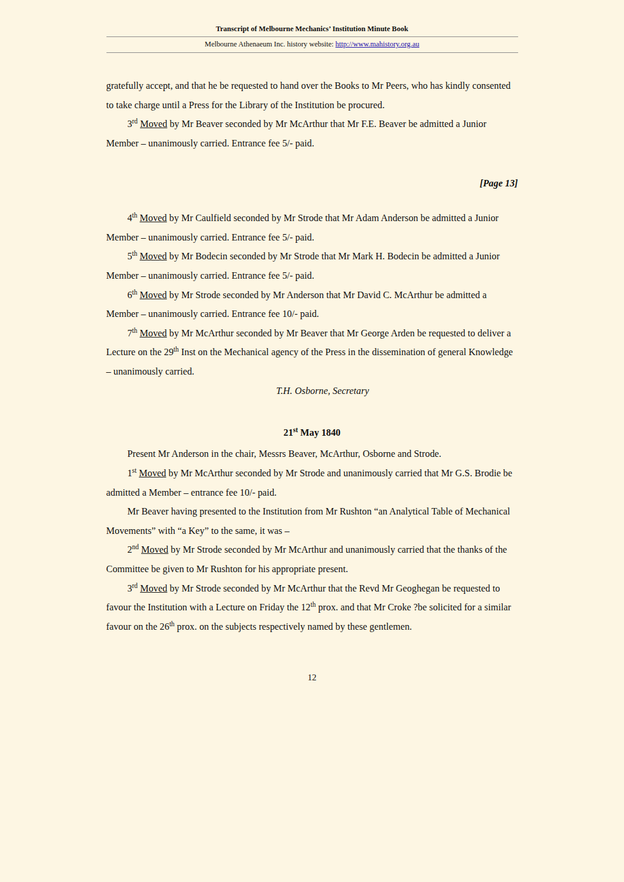Transcript of Melbourne Mechanics’ Institution Minute Book
Melbourne Athenaeum Inc. history website: http://www.mahistory.org.au
gratefully accept, and that he be requested to hand over the Books to Mr Peers, who has kindly consented to take charge until a Press for the Library of the Institution be procured.
3rd Moved by Mr Beaver seconded by Mr McArthur that Mr F.E. Beaver be admitted a Junior Member – unanimously carried. Entrance fee 5/- paid.
[Page 13]
4th Moved by Mr Caulfield seconded by Mr Strode that Mr Adam Anderson be admitted a Junior Member – unanimously carried. Entrance fee 5/- paid.
5th Moved by Mr Bodecin seconded by Mr Strode that Mr Mark H. Bodecin be admitted a Junior Member – unanimously carried. Entrance fee 5/- paid.
6th Moved by Mr Strode seconded by Mr Anderson that Mr David C. McArthur be admitted a Member – unanimously carried. Entrance fee 10/- paid.
7th Moved by Mr McArthur seconded by Mr Beaver that Mr George Arden be requested to deliver a Lecture on the 29th Inst on the Mechanical agency of the Press in the dissemination of general Knowledge – unanimously carried.
T.H. Osborne, Secretary
21st May 1840
Present Mr Anderson in the chair, Messrs Beaver, McArthur, Osborne and Strode.
1st Moved by Mr McArthur seconded by Mr Strode and unanimously carried that Mr G.S. Brodie be admitted a Member – entrance fee 10/- paid.
Mr Beaver having presented to the Institution from Mr Rushton “an Analytical Table of Mechanical Movements” with “a Key” to the same, it was –
2nd Moved by Mr Strode seconded by Mr McArthur and unanimously carried that the thanks of the Committee be given to Mr Rushton for his appropriate present.
3rd Moved by Mr Strode seconded by Mr McArthur that the Revd Mr Geoghegan be requested to favour the Institution with a Lecture on Friday the 12th prox. and that Mr Croke ?be solicited for a similar favour on the 26th prox. on the subjects respectively named by these gentlemen.
12